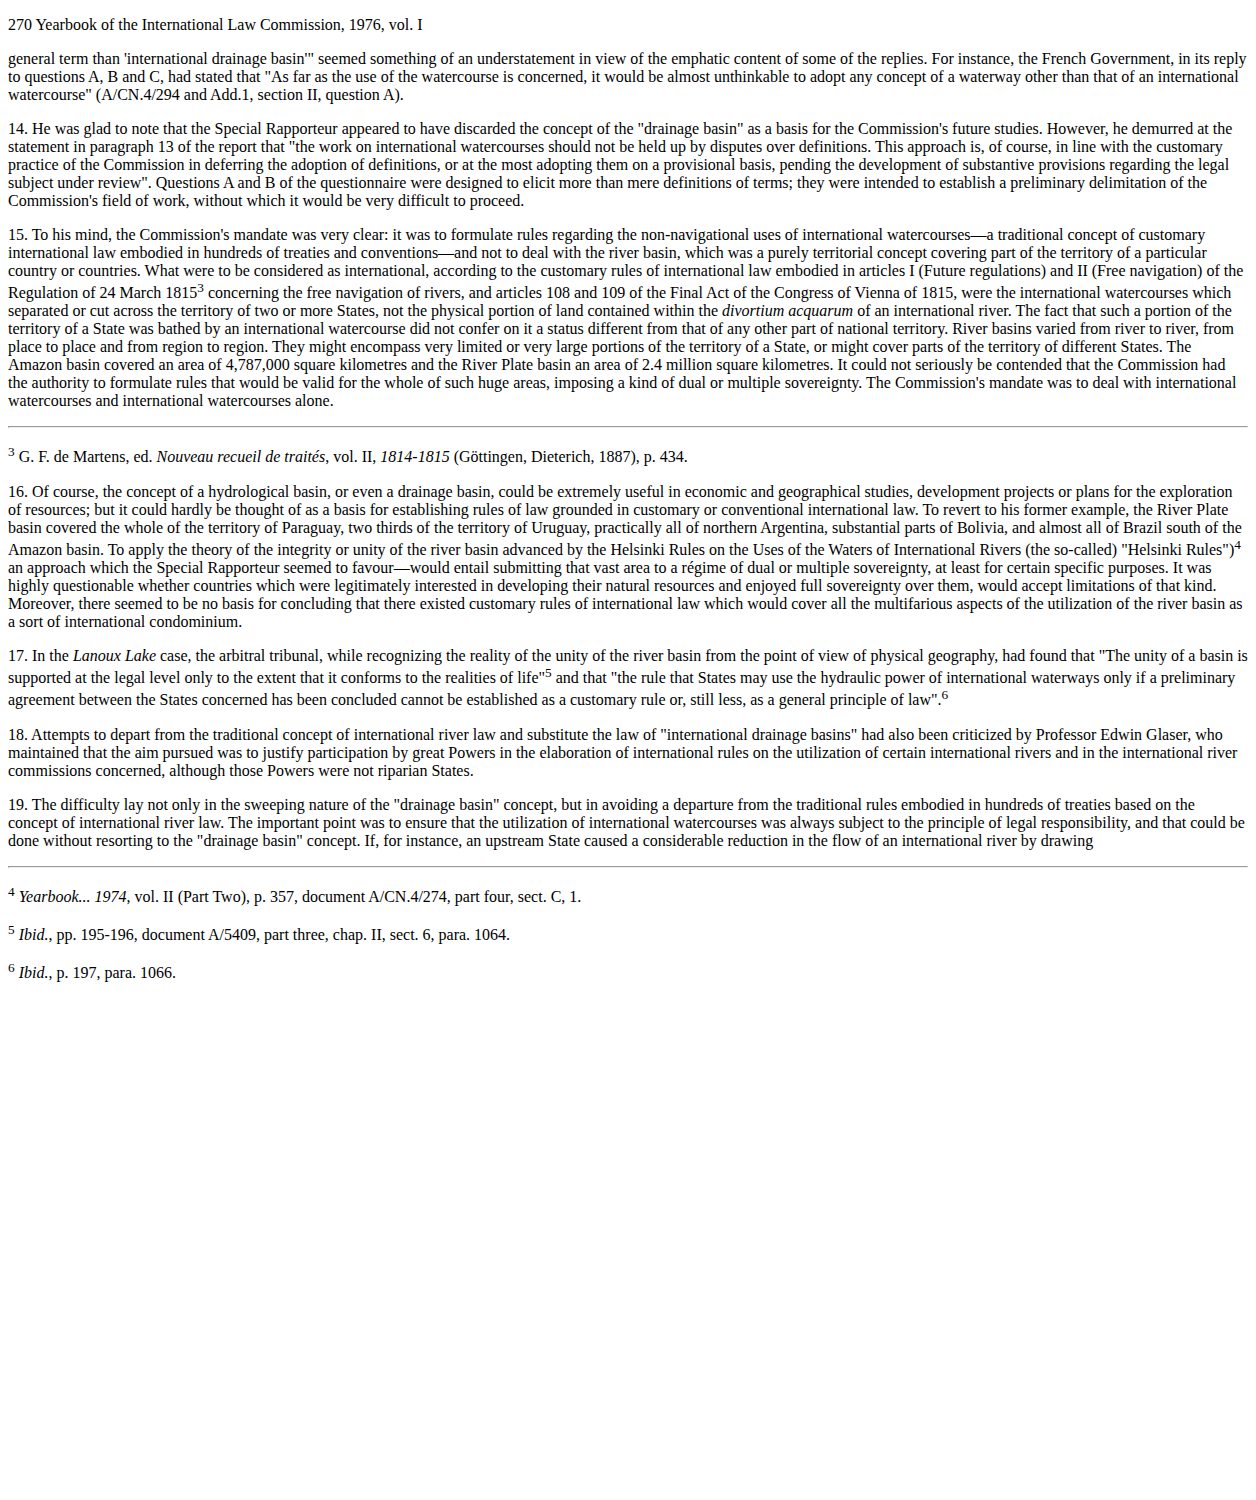270 Yearbook of the International Law Commission, 1976, vol. I
general term than 'international drainage basin'" seemed something of an understatement in view of the emphatic content of some of the replies. For instance, the French Government, in its reply to questions A, B and C, had stated that "As far as the use of the watercourse is concerned, it would be almost unthinkable to adopt any concept of a waterway other than that of an international watercourse" (A/CN.4/294 and Add.1, section II, question A).
14. He was glad to note that the Special Rapporteur appeared to have discarded the concept of the "drainage basin" as a basis for the Commission's future studies. However, he demurred at the statement in paragraph 13 of the report that "the work on international watercourses should not be held up by disputes over definitions. This approach is, of course, in line with the customary practice of the Commission in deferring the adoption of definitions, or at the most adopting them on a provisional basis, pending the development of substantive provisions regarding the legal subject under review". Questions A and B of the questionnaire were designed to elicit more than mere definitions of terms; they were intended to establish a preliminary delimitation of the Commission's field of work, without which it would be very difficult to proceed.
15. To his mind, the Commission's mandate was very clear: it was to formulate rules regarding the non-navigational uses of international watercourses—a traditional concept of customary international law embodied in hundreds of treaties and conventions—and not to deal with the river basin, which was a purely territorial concept covering part of the territory of a particular country or countries. What were to be considered as international, according to the customary rules of international law embodied in articles I (Future regulations) and II (Free navigation) of the Regulation of 24 March 18153 concerning the free navigation of rivers, and articles 108 and 109 of the Final Act of the Congress of Vienna of 1815, were the international watercourses which separated or cut across the territory of two or more States, not the physical portion of land contained within the divortium acquarum of an international river. The fact that such a portion of the territory of a State was bathed by an international watercourse did not confer on it a status different from that of any other part of national territory. River basins varied from river to river, from place to place and from region to region. They might encompass very limited or very large portions of the territory of a State, or might cover parts of the territory of different States. The Amazon basin covered an area of 4,787,000 square kilometres and the River Plate basin an area of 2.4 million square kilometres. It could not seriously be contended that the Commission had the authority to formulate rules that would be valid for the whole of such huge areas, imposing a kind of dual or multiple sovereignty. The Commission's mandate was to deal with international watercourses and international watercourses alone.
3 G. F. de Martens, ed. Nouveau recueil de traités, vol. II, 1814-1815 (Göttingen, Dieterich, 1887), p. 434.
16. Of course, the concept of a hydrological basin, or even a drainage basin, could be extremely useful in economic and geographical studies, development projects or plans for the exploration of resources; but it could hardly be thought of as a basis for establishing rules of law grounded in customary or conventional international law. To revert to his former example, the River Plate basin covered the whole of the territory of Paraguay, two thirds of the territory of Uruguay, practically all of northern Argentina, substantial parts of Bolivia, and almost all of Brazil south of the Amazon basin. To apply the theory of the integrity or unity of the river basin advanced by the Helsinki Rules on the Uses of the Waters of International Rivers (the so-called) "Helsinki Rules")4 an approach which the Special Rapporteur seemed to favour—would entail submitting that vast area to a régime of dual or multiple sovereignty, at least for certain specific purposes. It was highly questionable whether countries which were legitimately interested in developing their natural resources and enjoyed full sovereignty over them, would accept limitations of that kind. Moreover, there seemed to be no basis for concluding that there existed customary rules of international law which would cover all the multifarious aspects of the utilization of the river basin as a sort of international condominium.
17. In the Lanoux Lake case, the arbitral tribunal, while recognizing the reality of the unity of the river basin from the point of view of physical geography, had found that "The unity of a basin is supported at the legal level only to the extent that it conforms to the realities of life"5 and that "the rule that States may use the hydraulic power of international waterways only if a preliminary agreement between the States concerned has been concluded cannot be established as a customary rule or, still less, as a general principle of law".6
18. Attempts to depart from the traditional concept of international river law and substitute the law of "international drainage basins" had also been criticized by Professor Edwin Glaser, who maintained that the aim pursued was to justify participation by great Powers in the elaboration of international rules on the utilization of certain international rivers and in the international river commissions concerned, although those Powers were not riparian States.
19. The difficulty lay not only in the sweeping nature of the "drainage basin" concept, but in avoiding a departure from the traditional rules embodied in hundreds of treaties based on the concept of international river law. The important point was to ensure that the utilization of international watercourses was always subject to the principle of legal responsibility, and that could be done without resorting to the "drainage basin" concept. If, for instance, an upstream State caused a considerable reduction in the flow of an international river by drawing
4 Yearbook... 1974, vol. II (Part Two), p. 357, document A/CN.4/274, part four, sect. C, 1.
5 Ibid., pp. 195-196, document A/5409, part three, chap. II, sect. 6, para. 1064.
6 Ibid., p. 197, para. 1066.